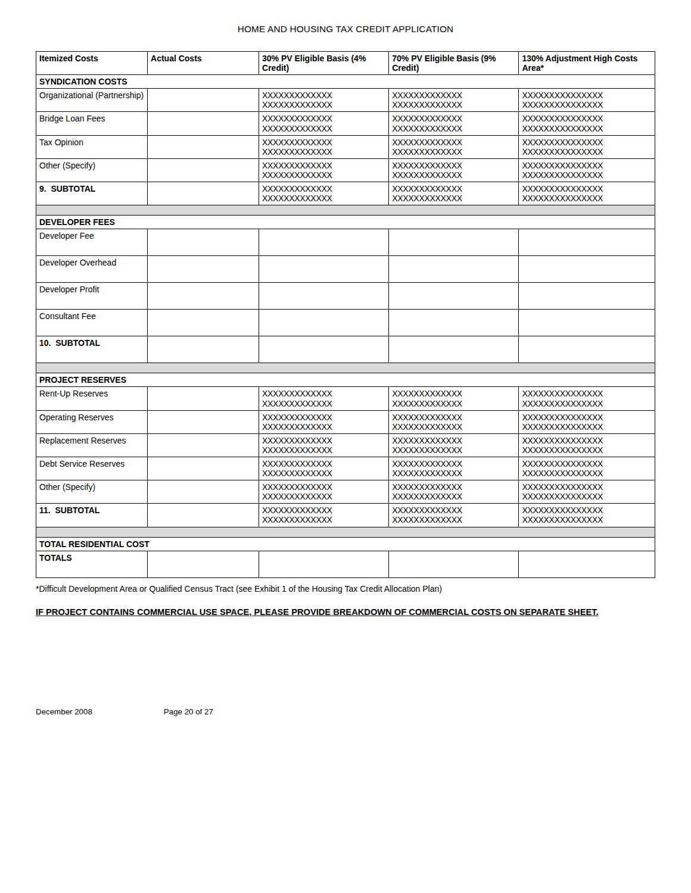HOME AND HOUSING TAX CREDIT APPLICATION
| Itemized Costs | Actual Costs | 30% PV Eligible Basis (4% Credit) | 70% PV Eligible Basis (9% Credit) | 130% Adjustment High Costs Area* |
| --- | --- | --- | --- | --- |
| SYNDICATION COSTS |
| Organizational (Partnership) | | XXXXXXXXXXXXX XXXXXXXXXXXXX | XXXXXXXXXXXXX XXXXXXXXXXXXX | XXXXXXXXXXXXXXX XXXXXXXXXXXXXXX |
| Bridge Loan Fees | | XXXXXXXXXXXXX XXXXXXXXXXXXX | XXXXXXXXXXXXX XXXXXXXXXXXXX | XXXXXXXXXXXXXXX XXXXXXXXXXXXXXX |
| Tax Opinion | | XXXXXXXXXXXXX XXXXXXXXXXXXX | XXXXXXXXXXXXX XXXXXXXXXXXXX | XXXXXXXXXXXXXXX XXXXXXXXXXXXXXX |
| Other (Specify) | | XXXXXXXXXXXXX XXXXXXXXXXXXX | XXXXXXXXXXXXX XXXXXXXXXXXXX | XXXXXXXXXXXXXXX XXXXXXXXXXXXXXX |
| 9. SUBTOTAL | | XXXXXXXXXXXXX XXXXXXXXXXXXX | XXXXXXXXXXXXX XXXXXXXXXXXXX | XXXXXXXXXXXXXXX XXXXXXXXXXXXXXX |
| DEVELOPER FEES |
| Developer Fee | | | | |
| Developer Overhead | | | | |
| Developer Profit | | | | |
| Consultant Fee | | | | |
| 10. SUBTOTAL | | | | |
| PROJECT RESERVES |
| Rent-Up Reserves | | XXXXXXXXXXXXX XXXXXXXXXXXXX | XXXXXXXXXXXXX XXXXXXXXXXXXX | XXXXXXXXXXXXXXX XXXXXXXXXXXXXXX |
| Operating Reserves | | XXXXXXXXXXXXX XXXXXXXXXXXXX | XXXXXXXXXXXXX XXXXXXXXXXXXX | XXXXXXXXXXXXXXX XXXXXXXXXXXXXXX |
| Replacement Reserves | | XXXXXXXXXXXXX XXXXXXXXXXXXX | XXXXXXXXXXXXX XXXXXXXXXXXXX | XXXXXXXXXXXXXXX XXXXXXXXXXXXXXX |
| Debt Service Reserves | | XXXXXXXXXXXXX XXXXXXXXXXXXX | XXXXXXXXXXXXX XXXXXXXXXXXXX | XXXXXXXXXXXXXXX XXXXXXXXXXXXXXX |
| Other (Specify) | | XXXXXXXXXXXXX XXXXXXXXXXXXX | XXXXXXXXXXXXX XXXXXXXXXXXXX | XXXXXXXXXXXXXXX XXXXXXXXXXXXXXX |
| 11. SUBTOTAL | | XXXXXXXXXXXXX XXXXXXXXXXXXX | XXXXXXXXXXXXX XXXXXXXXXXXXX | XXXXXXXXXXXXXXX XXXXXXXXXXXXXXX |
| TOTAL RESIDENTIAL COST |
| TOTALS | | | | |
*Difficult Development Area or Qualified Census Tract (see Exhibit 1 of the Housing Tax Credit Allocation Plan)
IF PROJECT CONTAINS COMMERCIAL USE SPACE, PLEASE PROVIDE BREAKDOWN OF COMMERCIAL COSTS ON SEPARATE SHEET.
December 2008 Page 20 of 27